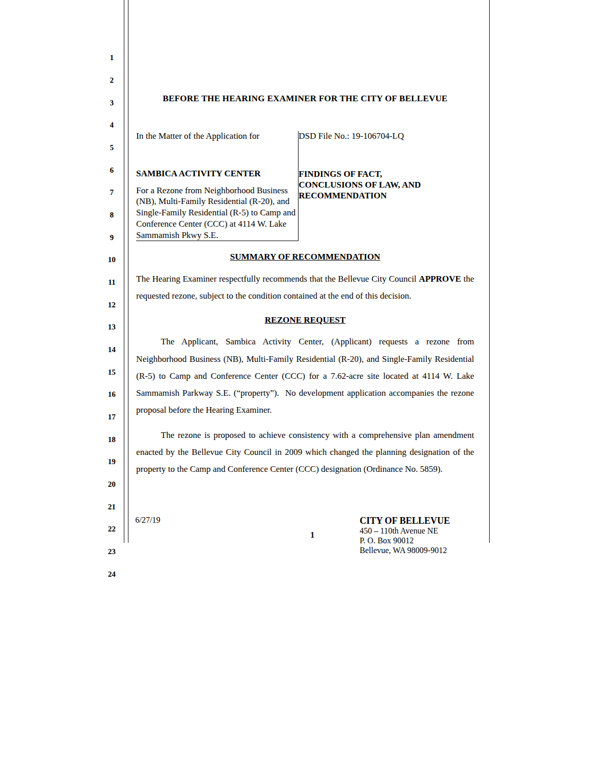1
2
3
4
5
6
7
8
9
10
11
12
13
14
15
16
17
18
19
20
21
22
23
24
BEFORE THE HEARING EXAMINER FOR THE CITY OF BELLEVUE
| In the Matter of the Application for SAMBICA ACTIVITY CENTER For a Rezone from Neighborhood Business (NB), Multi-Family Residential (R-20), and Single-Family Residential (R-5) to Camp and Conference Center (CCC) at 4114 W. Lake Sammamish Pkwy S.E. | DSD File No.: 19-106704-LQ FINDINGS OF FACT, CONCLUSIONS OF LAW, AND RECOMMENDATION |
SUMMARY OF RECOMMENDATION
The Hearing Examiner respectfully recommends that the Bellevue City Council APPROVE the requested rezone, subject to the condition contained at the end of this decision.
REZONE REQUEST
The Applicant, Sambica Activity Center, (Applicant) requests a rezone from Neighborhood Business (NB), Multi-Family Residential (R-20), and Single-Family Residential (R-5) to Camp and Conference Center (CCC) for a 7.62-acre site located at 4114 W. Lake Sammamish Parkway S.E. (“property”). No development application accompanies the rezone proposal before the Hearing Examiner.
The rezone is proposed to achieve consistency with a comprehensive plan amendment enacted by the Bellevue City Council in 2009 which changed the planning designation of the property to the Camp and Conference Center (CCC) designation (Ordinance No. 5859).
6/27/19
1
CITY OF BELLEVUE
450 – 110th Avenue NE
P. O. Box 90012
Bellevue, WA 98009-9012